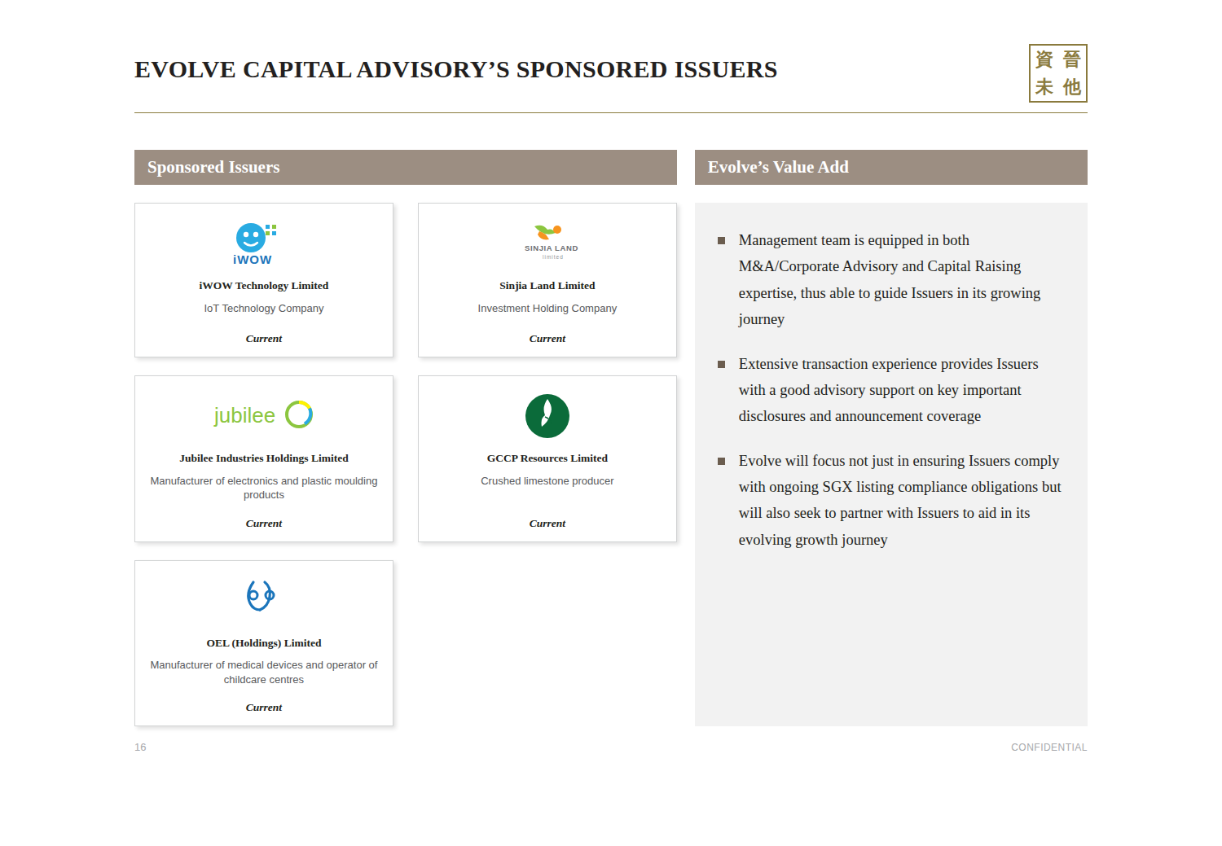Evolve Capital Advisory’s Sponsored Issuers
資晉未他
Sponsored Issuers
iWOW
iWOW Technology Limited
IoT Technology Company
Current
SINJIA LAND limited
Sinjia Land Limited
Investment Holding Company
Current
jubilee
Jubilee Industries Holdings Limited
Manufacturer of electronics and plastic moulding products
Current
GCCP Resources Limited
Crushed limestone producer
Current
OEL (Holdings) Limited
Manufacturer of medical devices and operator of childcare centres
Current
Evolve’s Value Add
Management team is equipped in both M&A/Corporate Advisory and Capital Raising expertise, thus able to guide Issuers in its growing journey
Extensive transaction experience provides Issuers with a good advisory support on key important disclosures and announcement coverage
Evolve will focus not just in ensuring Issuers comply with ongoing SGX listing compliance obligations but will also seek to partner with Issuers to aid in its evolving growth journey
16
CONFIDENTIAL